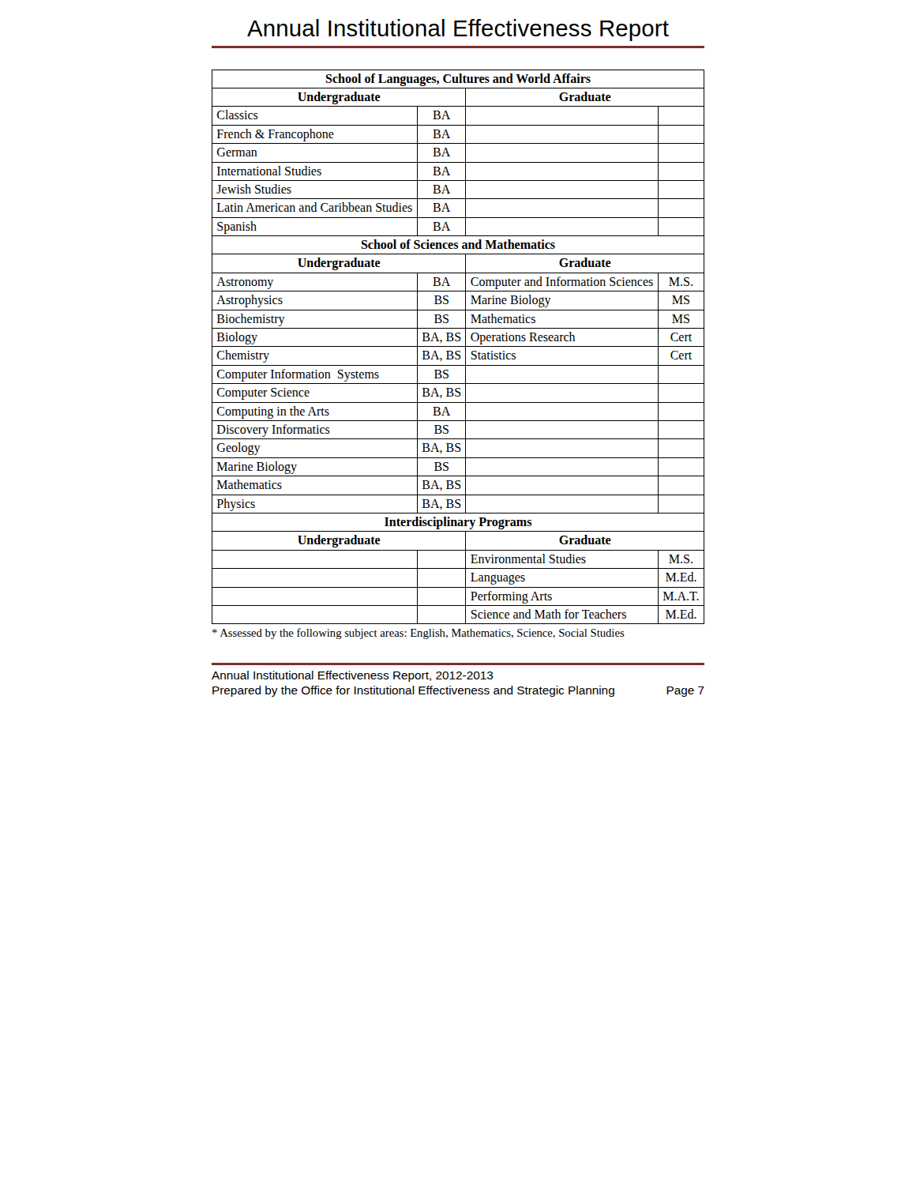Annual Institutional Effectiveness Report
| School of Languages, Cultures and World Affairs |
| Undergraduate | Graduate |
| Classics | BA | | |
| French & Francophone | BA | | |
| German | BA | | |
| International Studies | BA | | |
| Jewish Studies | BA | | |
| Latin American and Caribbean Studies | BA | | |
| Spanish | BA | | |
| School of Sciences and Mathematics |
| Undergraduate | Graduate |
| Astronomy | BA | Computer and Information Sciences | M.S. |
| Astrophysics | BS | Marine Biology | MS |
| Biochemistry | BS | Mathematics | MS |
| Biology | BA, BS | Operations Research | Cert |
| Chemistry | BA, BS | Statistics | Cert |
| Computer Information Systems | BS | | |
| Computer Science | BA, BS | | |
| Computing in the Arts | BA | | |
| Discovery Informatics | BS | | |
| Geology | BA, BS | | |
| Marine Biology | BS | | |
| Mathematics | BA, BS | | |
| Physics | BA, BS | | |
| Interdisciplinary Programs |
| Undergraduate | Graduate |
| | | Environmental Studies | M.S. |
| | | Languages | M.Ed. |
| | | Performing Arts | M.A.T. |
| | | Science and Math for Teachers | M.Ed. |
* Assessed by the following subject areas: English, Mathematics, Science, Social Studies
Annual Institutional Effectiveness Report, 2012-2013
Prepared by the Office for Institutional Effectiveness and Strategic Planning Page 7